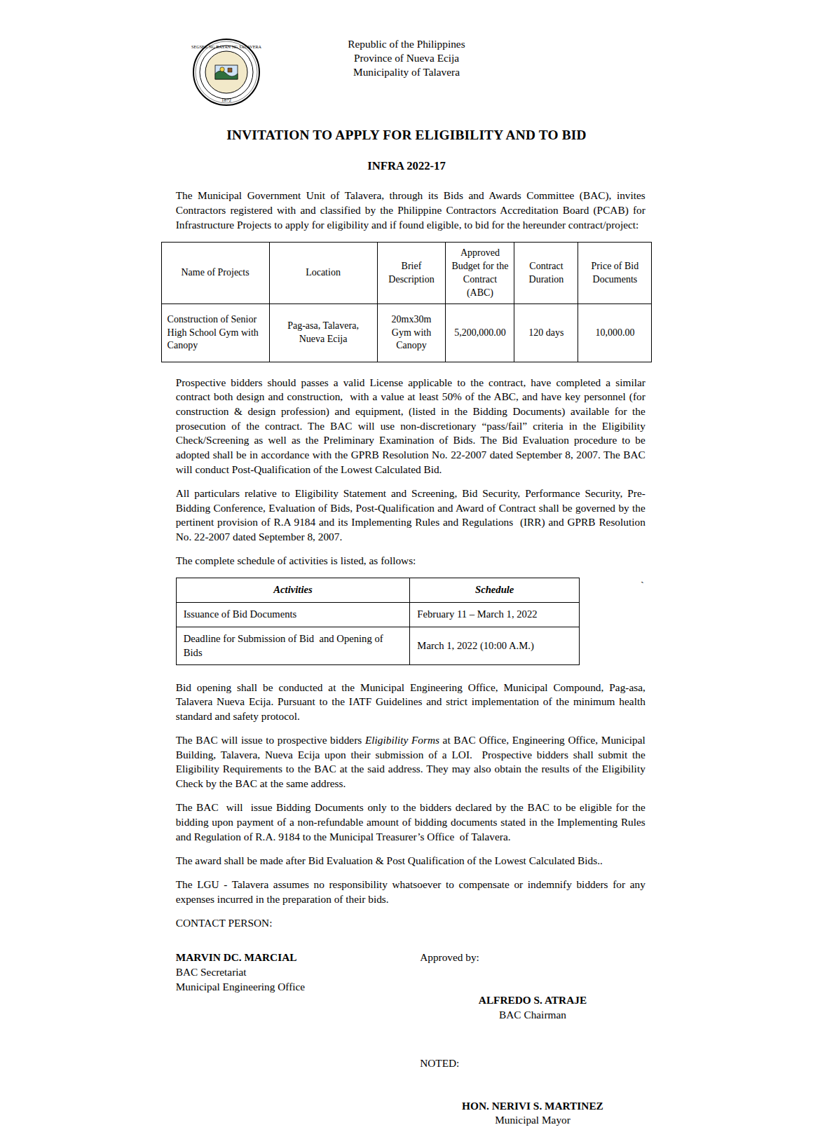SEGSEG NG BAYAN NG TALAVERA 1872
Republic of the Philippines
Province of Nueva Ecija
Municipality of Talavera
INVITATION TO APPLY FOR ELIGIBILITY AND TO BID
INFRA 2022-17
The Municipal Government Unit of Talavera, through its Bids and Awards Committee (BAC), invites Contractors registered with and classified by the Philippine Contractors Accreditation Board (PCAB) for Infrastructure Projects to apply for eligibility and if found eligible, to bid for the hereunder contract/project:
| Name of Projects | Location | Brief Description | Approved Budget for the Contract (ABC) | Contract Duration | Price of Bid Documents |
| --- | --- | --- | --- | --- | --- |
| Construction of Senior High School Gym with Canopy | Pag-asa, Talavera, Nueva Ecija | 20mx30m Gym with Canopy | 5,200,000.00 | 120 days | 10,000.00 |
Prospective bidders should passes a valid License applicable to the contract, have completed a similar contract both design and construction, with a value at least 50% of the ABC, and have key personnel (for construction & design profession) and equipment, (listed in the Bidding Documents) available for the prosecution of the contract. The BAC will use non-discretionary “pass/fail” criteria in the Eligibility Check/Screening as well as the Preliminary Examination of Bids. The Bid Evaluation procedure to be adopted shall be in accordance with the GPRB Resolution No. 22-2007 dated September 8, 2007. The BAC will conduct Post-Qualification of the Lowest Calculated Bid.
All particulars relative to Eligibility Statement and Screening, Bid Security, Performance Security, Pre-Bidding Conference, Evaluation of Bids, Post-Qualification and Award of Contract shall be governed by the pertinent provision of R.A 9184 and its Implementing Rules and Regulations (IRR) and GPRB Resolution No. 22-2007 dated September 8, 2007.
The complete schedule of activities is listed, as follows:
`
| Activities | Schedule |
| --- | --- |
| Issuance of Bid Documents | February 11 – March 1, 2022 |
| Deadline for Submission of Bid and Opening of Bids | March 1, 2022 (10:00 A.M.) |
Bid opening shall be conducted at the Municipal Engineering Office, Municipal Compound, Pag-asa, Talavera Nueva Ecija. Pursuant to the IATF Guidelines and strict implementation of the minimum health standard and safety protocol.
The BAC will issue to prospective bidders Eligibility Forms at BAC Office, Engineering Office, Municipal Building, Talavera, Nueva Ecija upon their submission of a LOI. Prospective bidders shall submit the Eligibility Requirements to the BAC at the said address. They may also obtain the results of the Eligibility Check by the BAC at the same address.
The BAC will issue Bidding Documents only to the bidders declared by the BAC to be eligible for the bidding upon payment of a non-refundable amount of bidding documents stated in the Implementing Rules and Regulation of R.A. 9184 to the Municipal Treasurer’s Office of Talavera.
The award shall be made after Bid Evaluation & Post Qualification of the Lowest Calculated Bids..
The LGU - Talavera assumes no responsibility whatsoever to compensate or indemnify bidders for any expenses incurred in the preparation of their bids.
CONTACT PERSON:
MARVIN DC. MARCIAL
BAC Secretariat
Municipal Engineering Office
Approved by:
ALFREDO S. ATRAJE
BAC Chairman
NOTED:
HON. NERIVI S. MARTINEZ
Municipal Mayor